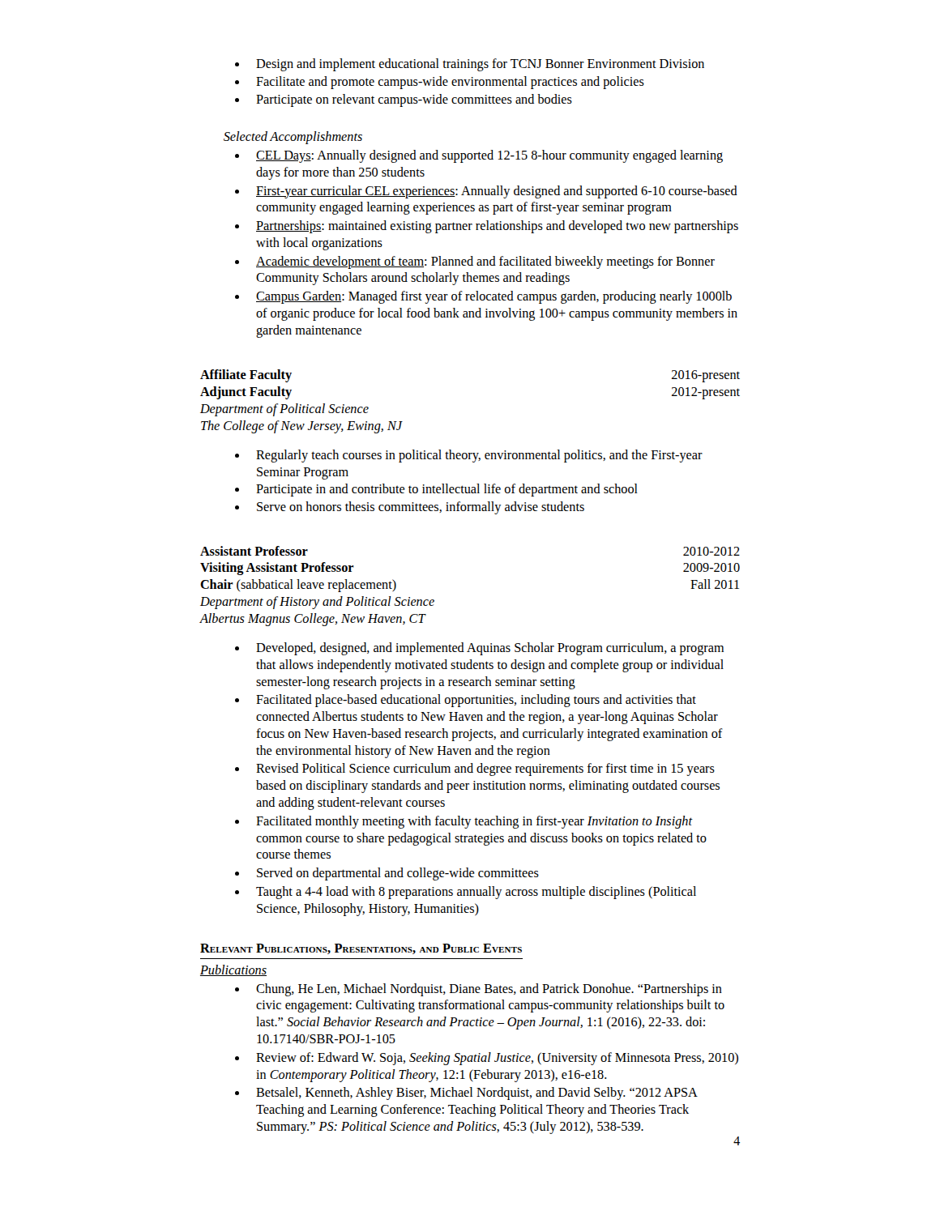Design and implement educational trainings for TCNJ Bonner Environment Division
Facilitate and promote campus-wide environmental practices and policies
Participate on relevant campus-wide committees and bodies
Selected Accomplishments
CEL Days: Annually designed and supported 12-15 8-hour community engaged learning days for more than 250 students
First-year curricular CEL experiences: Annually designed and supported 6-10 course-based community engaged learning experiences as part of first-year seminar program
Partnerships: maintained existing partner relationships and developed two new partnerships with local organizations
Academic development of team: Planned and facilitated biweekly meetings for Bonner Community Scholars around scholarly themes and readings
Campus Garden: Managed first year of relocated campus garden, producing nearly 1000lb of organic produce for local food bank and involving 100+ campus community members in garden maintenance
Affiliate Faculty 2016-present
Adjunct Faculty 2012-present
Department of Political Science
The College of New Jersey, Ewing, NJ
Regularly teach courses in political theory, environmental politics, and the First-year Seminar Program
Participate in and contribute to intellectual life of department and school
Serve on honors thesis committees, informally advise students
Assistant Professor 2010-2012
Visiting Assistant Professor 2009-2010
Chair (sabbatical leave replacement) Fall 2011
Department of History and Political Science
Albertus Magnus College, New Haven, CT
Developed, designed, and implemented Aquinas Scholar Program curriculum, a program that allows independently motivated students to design and complete group or individual semester-long research projects in a research seminar setting
Facilitated place-based educational opportunities, including tours and activities that connected Albertus students to New Haven and the region, a year-long Aquinas Scholar focus on New Haven-based research projects, and curricularly integrated examination of the environmental history of New Haven and the region
Revised Political Science curriculum and degree requirements for first time in 15 years based on disciplinary standards and peer institution norms, eliminating outdated courses and adding student-relevant courses
Facilitated monthly meeting with faculty teaching in first-year Invitation to Insight common course to share pedagogical strategies and discuss books on topics related to course themes
Served on departmental and college-wide committees
Taught a 4-4 load with 8 preparations annually across multiple disciplines (Political Science, Philosophy, History, Humanities)
Relevant Publications, Presentations, and Public Events
Publications
Chung, He Len, Michael Nordquist, Diane Bates, and Patrick Donohue. “Partnerships in civic engagement: Cultivating transformational campus-community relationships built to last.” Social Behavior Research and Practice – Open Journal, 1:1 (2016), 22-33. doi: 10.17140/SBR-POJ-1-105
Review of: Edward W. Soja, Seeking Spatial Justice, (University of Minnesota Press, 2010) in Contemporary Political Theory, 12:1 (Feburary 2013), e16-e18.
Betsalel, Kenneth, Ashley Biser, Michael Nordquist, and David Selby. “2012 APSA Teaching and Learning Conference: Teaching Political Theory and Theories Track Summary.” PS: Political Science and Politics, 45:3 (July 2012), 538-539.
4